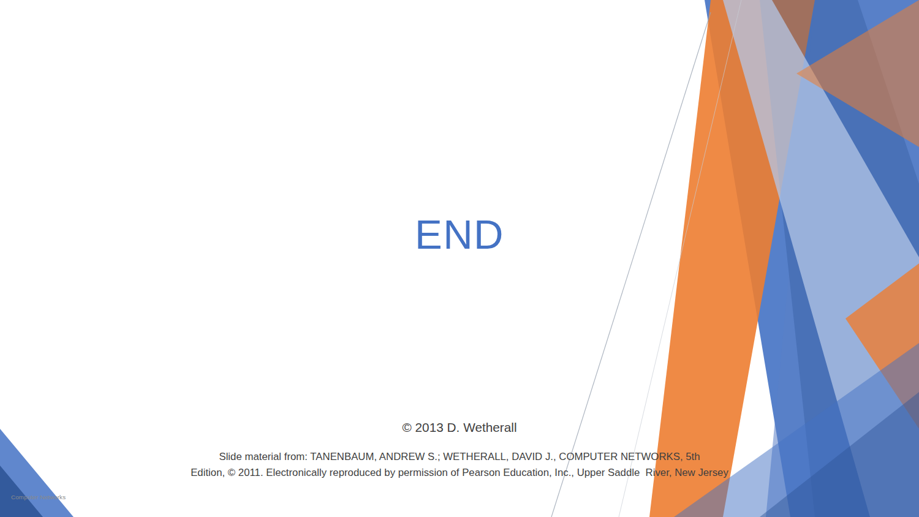END
© 2013 D. Wetherall
Slide material from: TANENBAUM, ANDREW S.; WETHERALL, DAVID J., COMPUTER NETWORKS, 5th
Edition, © 2011. Electronically reproduced by permission of Pearson Education, Inc., Upper Saddle River, New Jersey
Computer Networks